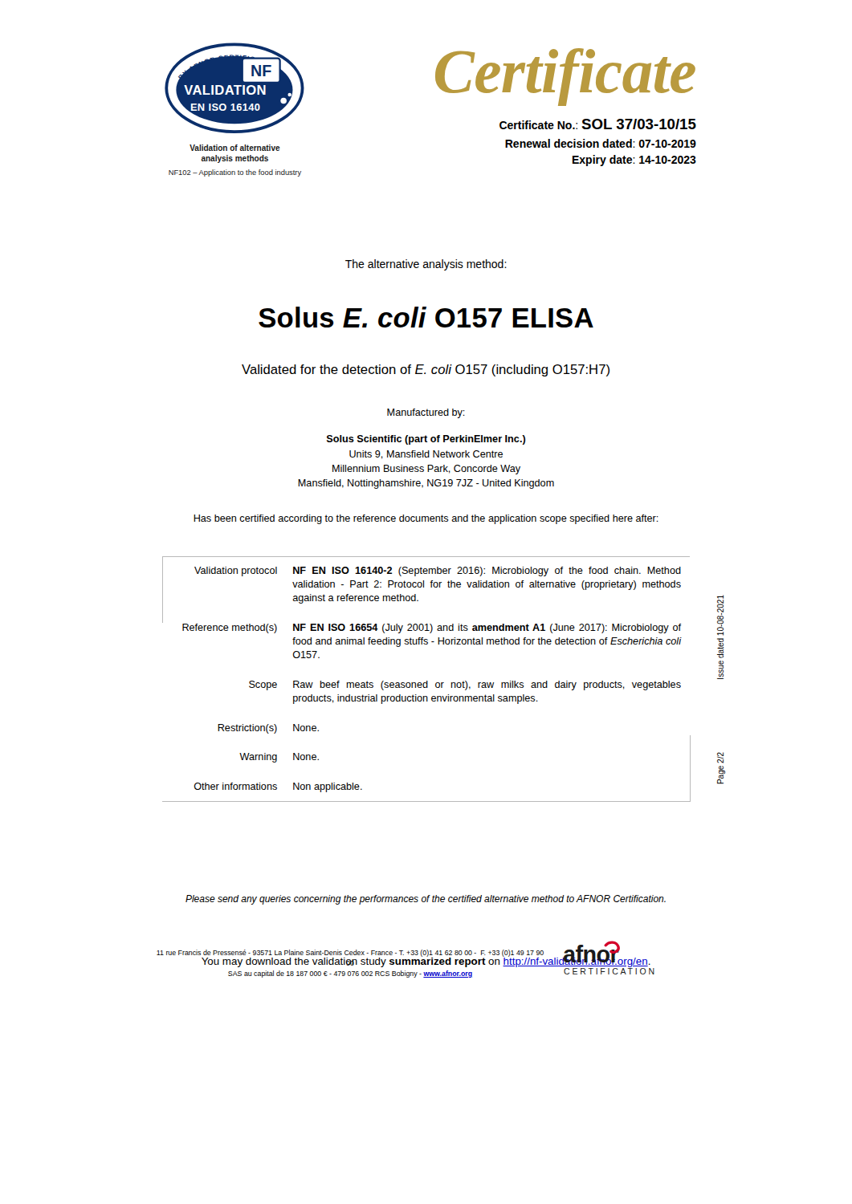NF VALIDATION EN ISO 16140 — by AFNOR Certification BY AFNOR CERTIFICATION NF VALIDATION EN ISO 16140
Validation of alternative
analysis methods NF102 – Application to the food industry
Certificate
Certificate No.: SOL 37/03-10/15
Renewal decision dated: 07-10-2019
Expiry date: 14-10-2023
The alternative analysis method:
Solus E. coli O157 ELISA
Validated for the detection of E. coli O157 (including O157:H7)
Manufactured by:
Solus Scientific (part of PerkinElmer Inc.)
Units 9, Mansfield Network Centre
Millennium Business Park, Concorde Way
Mansfield, Nottinghamshire, NG19 7JZ - United Kingdom
Has been certified according to the reference documents and the application scope specified here after:
| Validation protocol | NF EN ISO 16140-2 (September 2016): Microbiology of the food chain. Method validation - Part 2: Protocol for the validation of alternative (proprietary) methods against a reference method. |
| Reference method(s) | NF EN ISO 16654 (July 2001) and its amendment A1 (June 2017): Microbiology of food and animal feeding stuffs - Horizontal method for the detection of Escherichia coli O157. |
| Scope | Raw beef meats (seasoned or not), raw milks and dairy products, vegetables products, industrial production environmental samples. |
| Restriction(s) | None. |
| Warning | None. |
| Other informations | Non applicable. |
Please send any queries concerning the performances of the certified alternative method to AFNOR Certification.
You may download the validation study summarized report on http://nf-validation.afnor.org/en.
Issue dated 10-08-2021
Page 2/2
11 rue Francis de Pressensé - 93571 La Plaine Saint-Denis Cedex - France - T. +33 (0)1 41 62 80 00 - F. +33 (0)1 49 17 90 00
SAS au capital de 18 187 000 € - 479 076 002 RCS Bobigny - www.afnor.org
afnor CERTIFICATION afnor CERTIFICATION